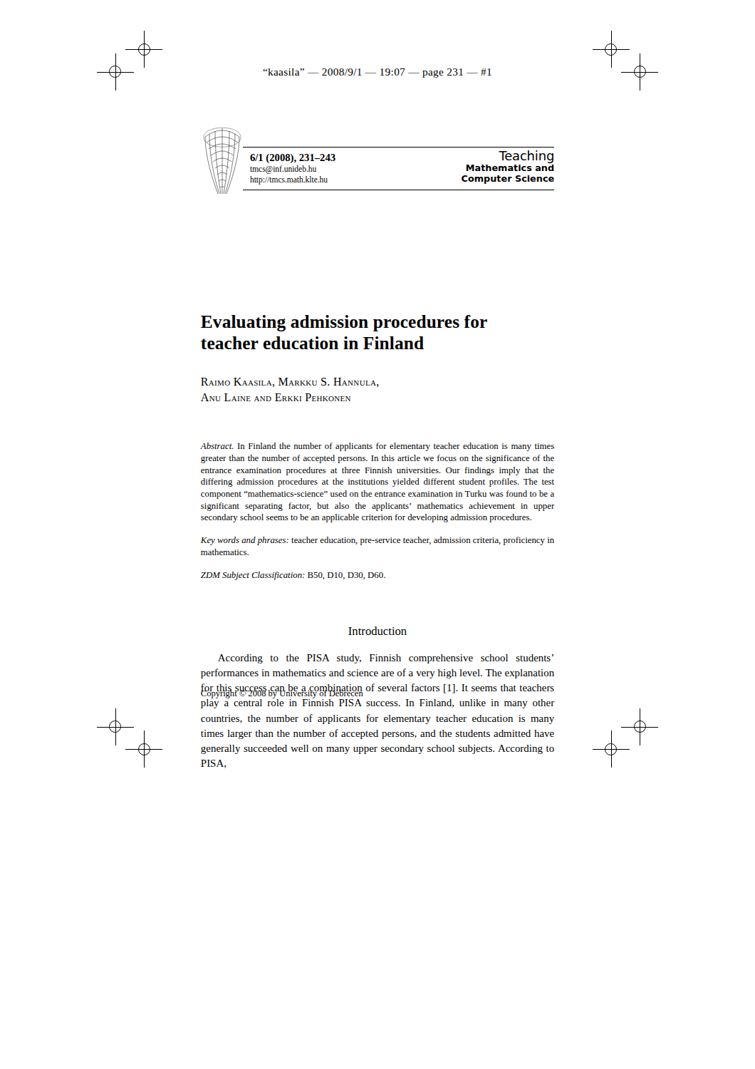“kaasila” — 2008/9/1 — 19:07 — page 231 — #1
6/1 (2008), 231–243
tmcs@inf.unideb.hu
http://tmcs.math.klte.hu
Teaching
Mathematics and
Computer Science
Evaluating admission procedures for
teacher education in Finland
Raimo Kaasila, Markku S. Hannula,
Anu Laine and Erkki Pehkonen
Abstract. In Finland the number of applicants for elementary teacher education is many times greater than the number of accepted persons. In this article we focus on the significance of the entrance examination procedures at three Finnish universities. Our findings imply that the differing admission procedures at the institutions yielded different student profiles. The test component “mathematics-science” used on the entrance examination in Turku was found to be a significant separating factor, but also the applicants’ mathematics achievement in upper secondary school seems to be an applicable criterion for developing admission procedures.
Key words and phrases: teacher education, pre-service teacher, admission criteria, proficiency in mathematics.
ZDM Subject Classification: B50, D10, D30, D60.
Introduction
According to the PISA study, Finnish comprehensive school students’ performances in mathematics and science are of a very high level. The explanation for this success can be a combination of several factors [1]. It seems that teachers play a central role in Finnish PISA success. In Finland, unlike in many other countries, the number of applicants for elementary teacher education is many times larger than the number of accepted persons, and the students admitted have generally succeeded well on many upper secondary school subjects. According to PISA,
Copyright © 2008 by University of Debrecen